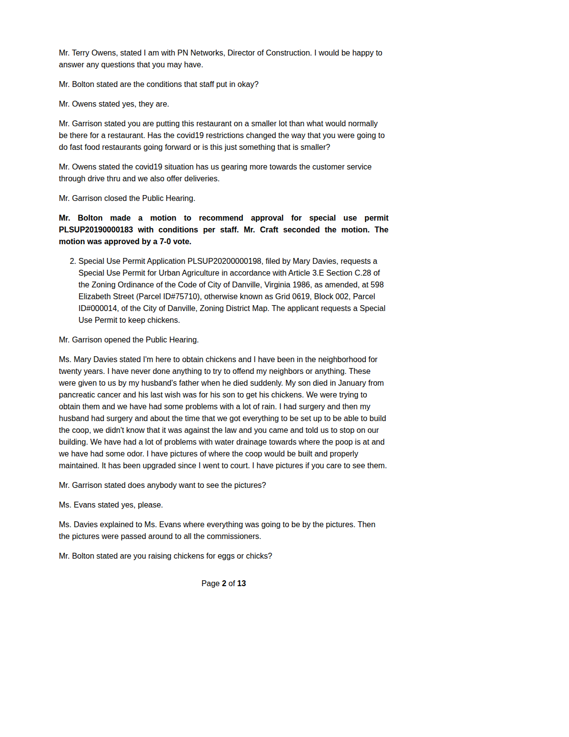Mr. Terry Owens, stated I am with PN Networks, Director of Construction. I would be happy to answer any questions that you may have.
Mr. Bolton stated are the conditions that staff put in okay?
Mr. Owens stated yes, they are.
Mr. Garrison stated you are putting this restaurant on a smaller lot than what would normally be there for a restaurant. Has the covid19 restrictions changed the way that you were going to do fast food restaurants going forward or is this just something that is smaller?
Mr. Owens stated the covid19 situation has us gearing more towards the customer service through drive thru and we also offer deliveries.
Mr. Garrison closed the Public Hearing.
Mr. Bolton made a motion to recommend approval for special use permit PLSUP20190000183 with conditions per staff. Mr. Craft seconded the motion. The motion was approved by a 7-0 vote.
Special Use Permit Application PLSUP20200000198, filed by Mary Davies, requests a Special Use Permit for Urban Agriculture in accordance with Article 3.E Section C.28 of the Zoning Ordinance of the Code of City of Danville, Virginia 1986, as amended, at 598 Elizabeth Street (Parcel ID#75710), otherwise known as Grid 0619, Block 002, Parcel ID#000014, of the City of Danville, Zoning District Map. The applicant requests a Special Use Permit to keep chickens.
Mr. Garrison opened the Public Hearing.
Ms. Mary Davies stated I'm here to obtain chickens and I have been in the neighborhood for twenty years. I have never done anything to try to offend my neighbors or anything. These were given to us by my husband's father when he died suddenly. My son died in January from pancreatic cancer and his last wish was for his son to get his chickens. We were trying to obtain them and we have had some problems with a lot of rain. I had surgery and then my husband had surgery and about the time that we got everything to be set up to be able to build the coop, we didn't know that it was against the law and you came and told us to stop on our building. We have had a lot of problems with water drainage towards where the poop is at and we have had some odor. I have pictures of where the coop would be built and properly maintained. It has been upgraded since I went to court. I have pictures if you care to see them.
Mr. Garrison stated does anybody want to see the pictures?
Ms. Evans stated yes, please.
Ms. Davies explained to Ms. Evans where everything was going to be by the pictures. Then the pictures were passed around to all the commissioners.
Mr. Bolton stated are you raising chickens for eggs or chicks?
Page 2 of 13